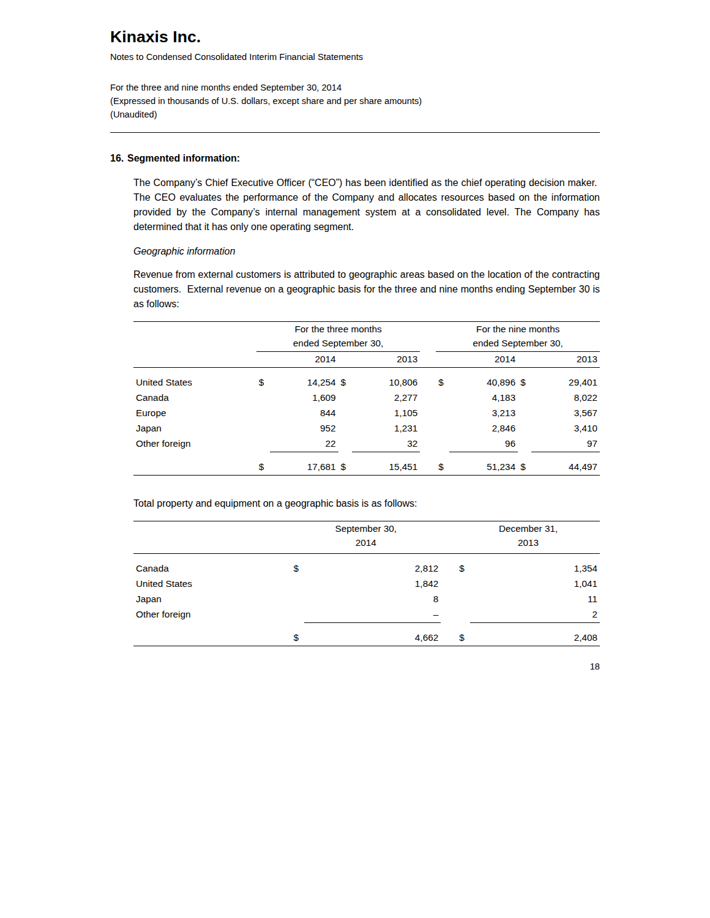Kinaxis Inc.
Notes to Condensed Consolidated Interim Financial Statements
For the three and nine months ended September 30, 2014
(Expressed in thousands of U.S. dollars, except share and per share amounts)
(Unaudited)
16. Segmented information:
The Company’s Chief Executive Officer (“CEO”) has been identified as the chief operating decision maker. The CEO evaluates the performance of the Company and allocates resources based on the information provided by the Company’s internal management system at a consolidated level. The Company has determined that it has only one operating segment.
Geographic information
Revenue from external customers is attributed to geographic areas based on the location of the contracting customers. External revenue on a geographic basis for the three and nine months ending September 30 is as follows:
| | For the three months ended September 30, | | For the nine months ended September 30, |
| | 2014 | 2013 | | 2014 | 2013 |
| United States | $ | 14,254 | $ | 10,806 | | $ | 40,896 | $ | 29,401 |
| Canada | | 1,609 | | 2,277 | | | 4,183 | | 8,022 |
| Europe | | 844 | | 1,105 | | | 3,213 | | 3,567 |
| Japan | | 952 | | 1,231 | | | 2,846 | | 3,410 |
| Other foreign | | 22 | | 32 | | | 96 | | 97 |
| | $ | 17,681 | $ | 15,451 | | $ | 51,234 | $ | 44,497 |
Total property and equipment on a geographic basis is as follows:
| | September 30, 2014 | | December 31, 2013 |
| Canada | $ | 2,812 | | $ | 1,354 |
| United States | | 1,842 | | | 1,041 |
| Japan | | 8 | | | 11 |
| Other foreign | | – | | | 2 |
| | $ | 4,662 | | $ | 2,408 |
18